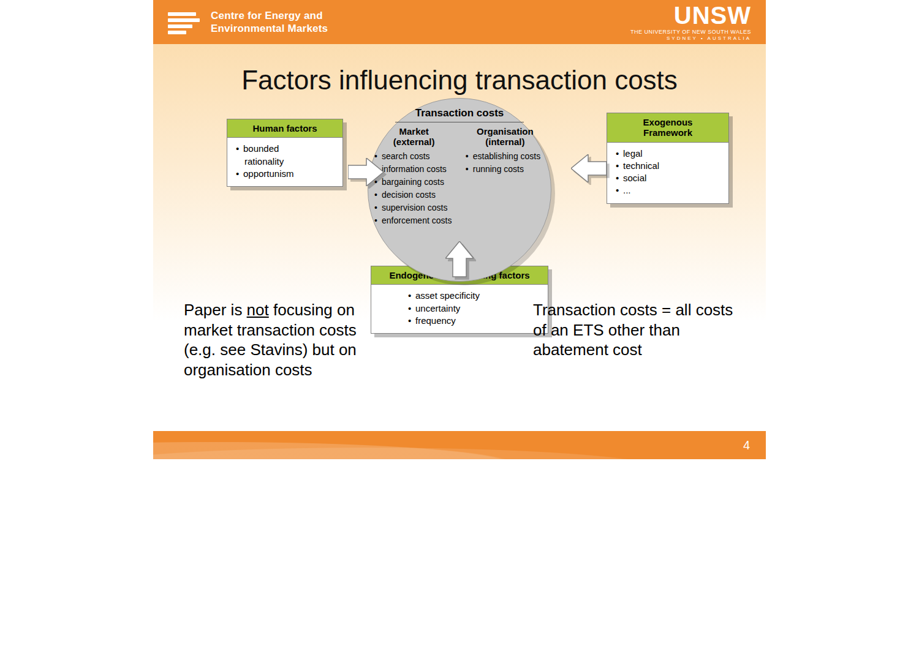Centre for Energy and
Environmental Markets
UNSW
THE UNIVERSITY OF NEW SOUTH WALES
SYDNEY • AUSTRALIA
Factors influencing transaction costs
Transaction costs
Market
(external)
search costs
information costs
bargaining costs
decision costs
supervision costs
enforcement costs
Organisation
(internal)
establishing costs
running costs
Human factors
bounded
rationality
opportunism
Exogenous
Framework
legal
technical
social
...
Endogenous Influencing factors
asset specificity
uncertainty
frequency
Paper is not focusing on market transaction costs (e.g. see Stavins) but on organisation costs
Transaction costs = all costs of an ETS other than abatement cost
4